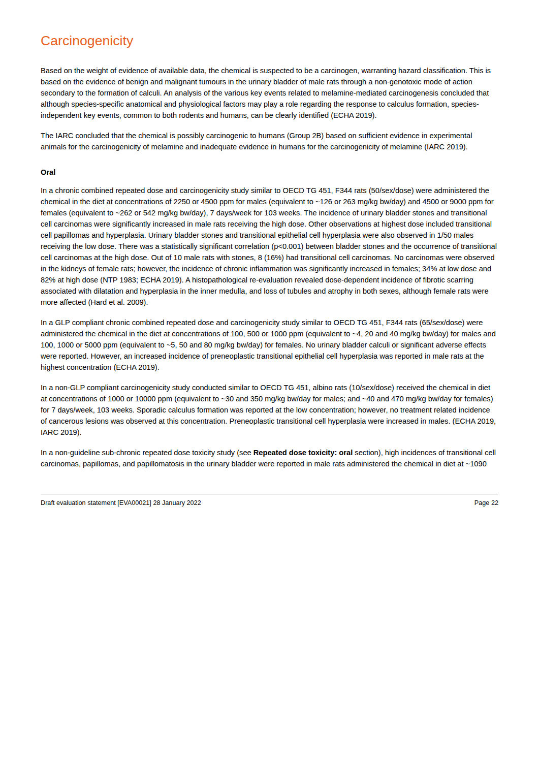Carcinogenicity
Based on the weight of evidence of available data, the chemical is suspected to be a carcinogen, warranting hazard classification. This is based on the evidence of benign and malignant tumours in the urinary bladder of male rats through a non-genotoxic mode of action secondary to the formation of calculi. An analysis of the various key events related to melamine-mediated carcinogenesis concluded that although species-specific anatomical and physiological factors may play a role regarding the response to calculus formation, species-independent key events, common to both rodents and humans, can be clearly identified (ECHA 2019).
The IARC concluded that the chemical is possibly carcinogenic to humans (Group 2B) based on sufficient evidence in experimental animals for the carcinogenicity of melamine and inadequate evidence in humans for the carcinogenicity of melamine (IARC 2019).
Oral
In a chronic combined repeated dose and carcinogenicity study similar to OECD TG 451, F344 rats (50/sex/dose) were administered the chemical in the diet at concentrations of 2250 or 4500 ppm for males (equivalent to ~126 or 263 mg/kg bw/day) and 4500 or 9000 ppm for females (equivalent to ~262 or 542 mg/kg bw/day), 7 days/week for 103 weeks. The incidence of urinary bladder stones and transitional cell carcinomas were significantly increased in male rats receiving the high dose. Other observations at highest dose included transitional cell papillomas and hyperplasia. Urinary bladder stones and transitional epithelial cell hyperplasia were also observed in 1/50 males receiving the low dose. There was a statistically significant correlation (p<0.001) between bladder stones and the occurrence of transitional cell carcinomas at the high dose. Out of 10 male rats with stones, 8 (16%) had transitional cell carcinomas. No carcinomas were observed in the kidneys of female rats; however, the incidence of chronic inflammation was significantly increased in females; 34% at low dose and 82% at high dose (NTP 1983; ECHA 2019). A histopathological re-evaluation revealed dose-dependent incidence of fibrotic scarring associated with dilatation and hyperplasia in the inner medulla, and loss of tubules and atrophy in both sexes, although female rats were more affected (Hard et al. 2009).
In a GLP compliant chronic combined repeated dose and carcinogenicity study similar to OECD TG 451, F344 rats (65/sex/dose) were administered the chemical in the diet at concentrations of 100, 500 or 1000 ppm (equivalent to ~4, 20 and 40 mg/kg bw/day) for males and 100, 1000 or 5000 ppm (equivalent to ~5, 50 and 80 mg/kg bw/day) for females. No urinary bladder calculi or significant adverse effects were reported. However, an increased incidence of preneoplastic transitional epithelial cell hyperplasia was reported in male rats at the highest concentration (ECHA 2019).
In a non-GLP compliant carcinogenicity study conducted similar to OECD TG 451, albino rats (10/sex/dose) received the chemical in diet at concentrations of 1000 or 10000 ppm (equivalent to ~30 and 350 mg/kg bw/day for males; and ~40 and 470 mg/kg bw/day for females) for 7 days/week, 103 weeks. Sporadic calculus formation was reported at the low concentration; however, no treatment related incidence of cancerous lesions was observed at this concentration. Preneoplastic transitional cell hyperplasia were increased in males. (ECHA 2019, IARC 2019).
In a non-guideline sub-chronic repeated dose toxicity study (see Repeated dose toxicity: oral section), high incidences of transitional cell carcinomas, papillomas, and papillomatosis in the urinary bladder were reported in male rats administered the chemical in diet at ~1090
Draft evaluation statement [EVA00021] 28 January 2022 Page 22